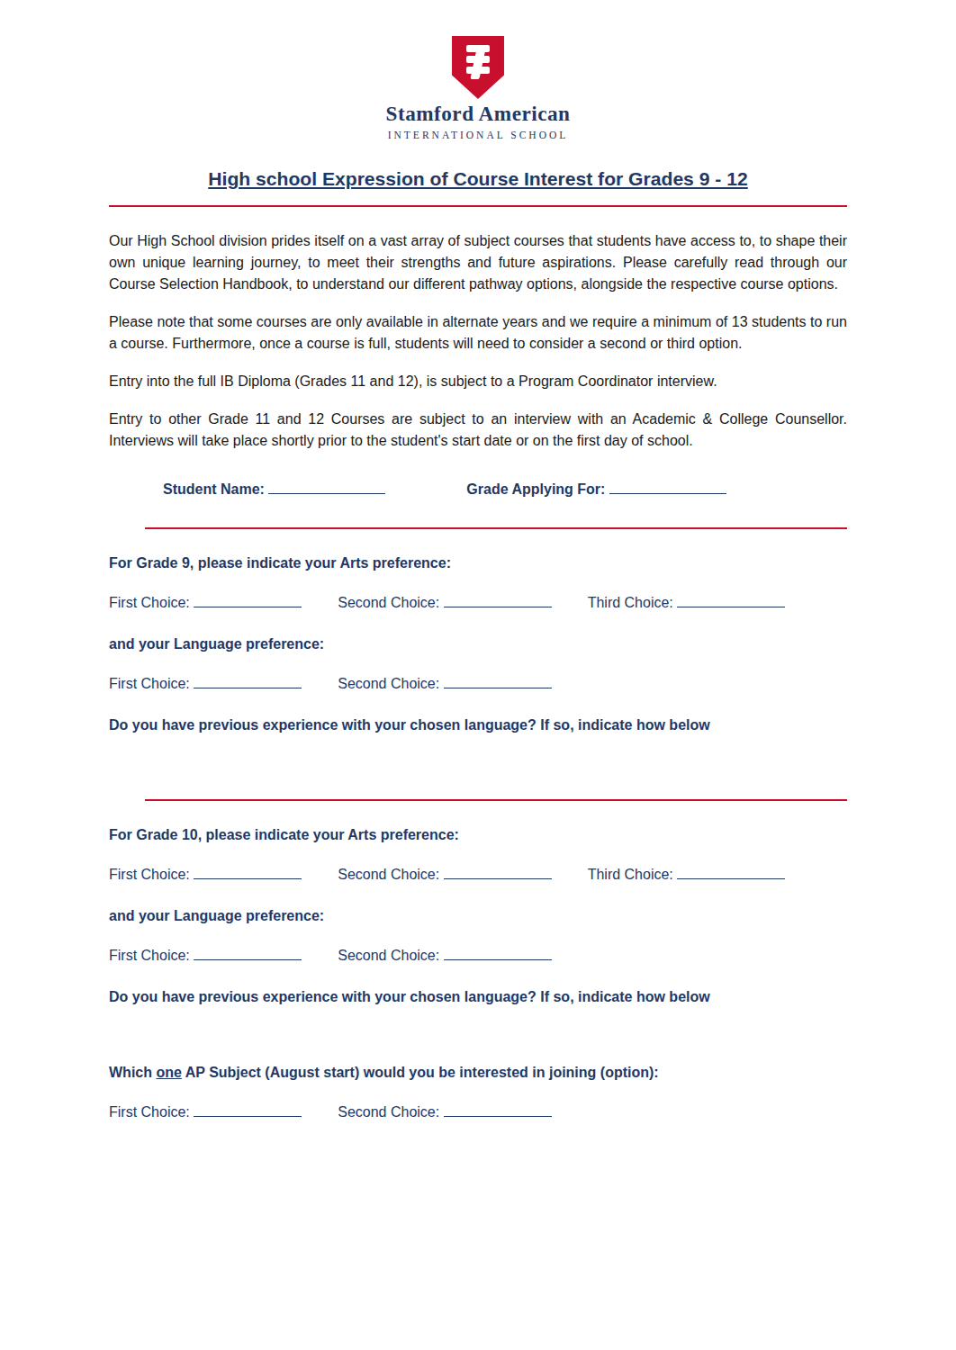Stamford American
INTERNATIONAL SCHOOL
High school Expression of Course Interest for Grades 9 - 12
Our High School division prides itself on a vast array of subject courses that students have access to, to shape their own unique learning journey, to meet their strengths and future aspirations. Please carefully read through our Course Selection Handbook, to understand our different pathway options, alongside the respective course options.
Please note that some courses are only available in alternate years and we require a minimum of 13 students to run a course. Furthermore, once a course is full, students will need to consider a second or third option.
Entry into the full IB Diploma (Grades 11 and 12), is subject to a Program Coordinator interview.
Entry to other Grade 11 and 12 Courses are subject to an interview with an Academic & College Counsellor. Interviews will take place shortly prior to the student's start date or on the first day of school.
Student Name: Grade Applying For:
For Grade 9, please indicate your Arts preference:
First Choice: Second Choice: Third Choice:
and your Language preference:
First Choice: Second Choice:
Do you have previous experience with your chosen language? If so, indicate how below
For Grade 10, please indicate your Arts preference:
First Choice: Second Choice: Third Choice:
and your Language preference:
First Choice: Second Choice:
Do you have previous experience with your chosen language? If so, indicate how below
Which one AP Subject (August start) would you be interested in joining (option):
First Choice: Second Choice: